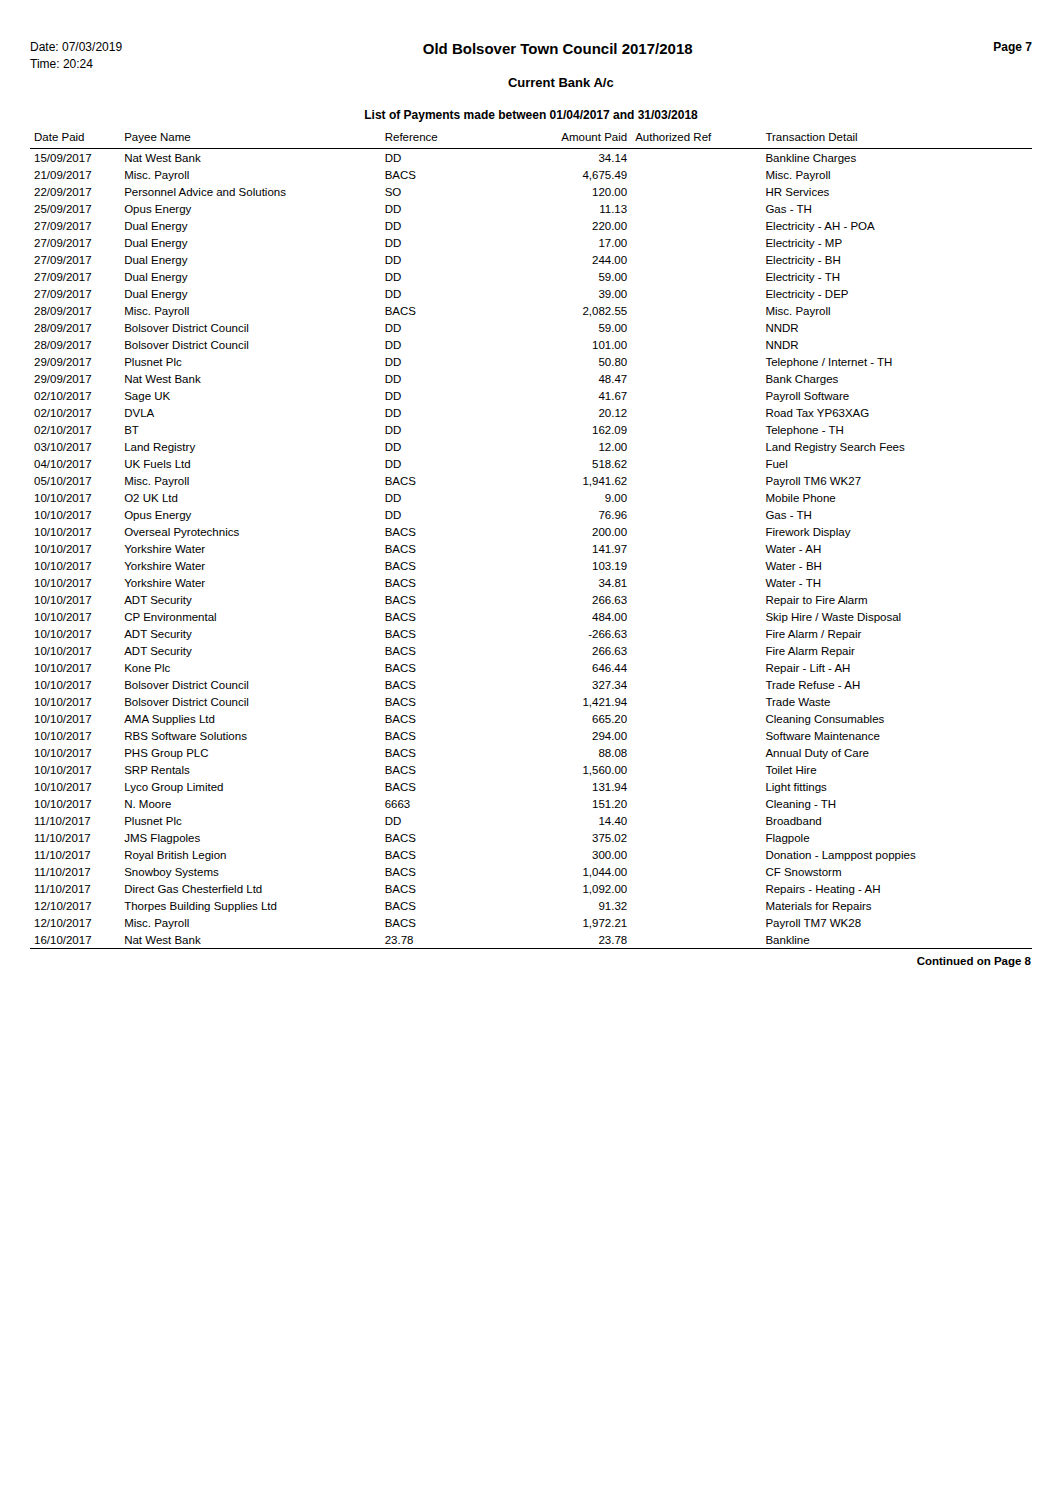Date: 07/03/2019
Old Bolsover Town Council 2017/2018
Page 7
Time: 20:24
Current Bank A/c
List of Payments made between 01/04/2017 and 31/03/2018
| Date Paid | Payee Name | Reference | Amount Paid | Authorized Ref | Transaction Detail |
| --- | --- | --- | --- | --- | --- |
| 15/09/2017 | Nat West Bank | DD | 34.14 | | Bankline Charges |
| 21/09/2017 | Misc. Payroll | BACS | 4,675.49 | | Misc. Payroll |
| 22/09/2017 | Personnel Advice and Solutions | SO | 120.00 | | HR Services |
| 25/09/2017 | Opus Energy | DD | 11.13 | | Gas - TH |
| 27/09/2017 | Dual Energy | DD | 220.00 | | Electricity - AH - POA |
| 27/09/2017 | Dual Energy | DD | 17.00 | | Electricity - MP |
| 27/09/2017 | Dual Energy | DD | 244.00 | | Electricity - BH |
| 27/09/2017 | Dual Energy | DD | 59.00 | | Electricity - TH |
| 27/09/2017 | Dual Energy | DD | 39.00 | | Electricity - DEP |
| 28/09/2017 | Misc. Payroll | BACS | 2,082.55 | | Misc. Payroll |
| 28/09/2017 | Bolsover District Council | DD | 59.00 | | NNDR |
| 28/09/2017 | Bolsover District Council | DD | 101.00 | | NNDR |
| 29/09/2017 | Plusnet Plc | DD | 50.80 | | Telephone / Internet - TH |
| 29/09/2017 | Nat West Bank | DD | 48.47 | | Bank Charges |
| 02/10/2017 | Sage UK | DD | 41.67 | | Payroll Software |
| 02/10/2017 | DVLA | DD | 20.12 | | Road Tax YP63XAG |
| 02/10/2017 | BT | DD | 162.09 | | Telephone - TH |
| 03/10/2017 | Land Registry | DD | 12.00 | | Land Registry Search Fees |
| 04/10/2017 | UK Fuels Ltd | DD | 518.62 | | Fuel |
| 05/10/2017 | Misc. Payroll | BACS | 1,941.62 | | Payroll TM6 WK27 |
| 10/10/2017 | O2 UK Ltd | DD | 9.00 | | Mobile Phone |
| 10/10/2017 | Opus Energy | DD | 76.96 | | Gas - TH |
| 10/10/2017 | Overseal Pyrotechnics | BACS | 200.00 | | Firework Display |
| 10/10/2017 | Yorkshire Water | BACS | 141.97 | | Water - AH |
| 10/10/2017 | Yorkshire Water | BACS | 103.19 | | Water - BH |
| 10/10/2017 | Yorkshire Water | BACS | 34.81 | | Water - TH |
| 10/10/2017 | ADT Security | BACS | 266.63 | | Repair to Fire Alarm |
| 10/10/2017 | CP Environmental | BACS | 484.00 | | Skip Hire / Waste Disposal |
| 10/10/2017 | ADT Security | BACS | -266.63 | | Fire Alarm / Repair |
| 10/10/2017 | ADT Security | BACS | 266.63 | | Fire Alarm Repair |
| 10/10/2017 | Kone Plc | BACS | 646.44 | | Repair - Lift - AH |
| 10/10/2017 | Bolsover District Council | BACS | 327.34 | | Trade Refuse - AH |
| 10/10/2017 | Bolsover District Council | BACS | 1,421.94 | | Trade Waste |
| 10/10/2017 | AMA Supplies Ltd | BACS | 665.20 | | Cleaning Consumables |
| 10/10/2017 | RBS Software Solutions | BACS | 294.00 | | Software Maintenance |
| 10/10/2017 | PHS Group PLC | BACS | 88.08 | | Annual Duty of Care |
| 10/10/2017 | SRP Rentals | BACS | 1,560.00 | | Toilet Hire |
| 10/10/2017 | Lyco Group Limited | BACS | 131.94 | | Light fittings |
| 10/10/2017 | N. Moore | 6663 | 151.20 | | Cleaning - TH |
| 11/10/2017 | Plusnet Plc | DD | 14.40 | | Broadband |
| 11/10/2017 | JMS Flagpoles | BACS | 375.02 | | Flagpole |
| 11/10/2017 | Royal British Legion | BACS | 300.00 | | Donation - Lamppost poppies |
| 11/10/2017 | Snowboy Systems | BACS | 1,044.00 | | CF Snowstorm |
| 11/10/2017 | Direct Gas Chesterfield Ltd | BACS | 1,092.00 | | Repairs - Heating - AH |
| 12/10/2017 | Thorpes Building Supplies Ltd | BACS | 91.32 | | Materials for Repairs |
| 12/10/2017 | Misc. Payroll | BACS | 1,972.21 | | Payroll TM7 WK28 |
| 16/10/2017 | Nat West Bank | 23.78 | 23.78 | | Bankline |
| Continued on Page 8 |